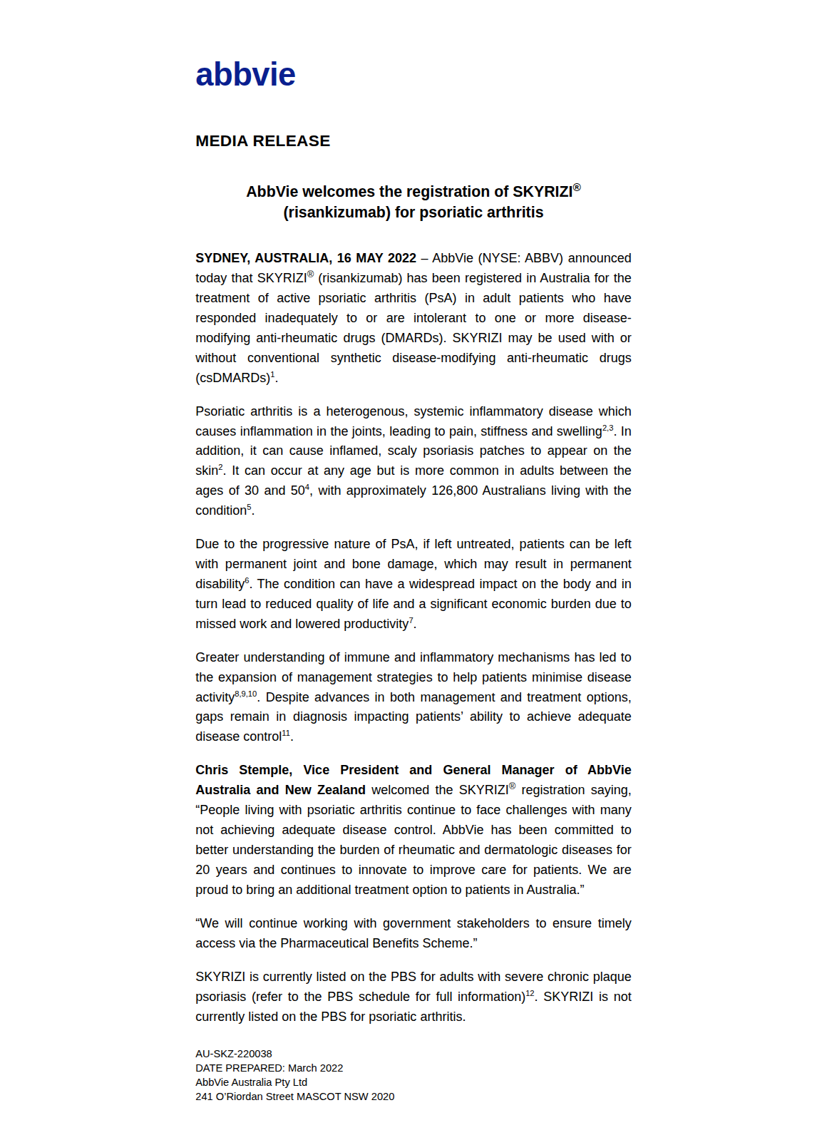abbvie
MEDIA RELEASE
AbbVie welcomes the registration of SKYRIZI®
(risankizumab) for psoriatic arthritis
SYDNEY, AUSTRALIA, 16 MAY 2022 – AbbVie (NYSE: ABBV) announced today that SKYRIZI® (risankizumab) has been registered in Australia for the treatment of active psoriatic arthritis (PsA) in adult patients who have responded inadequately to or are intolerant to one or more disease-modifying anti-rheumatic drugs (DMARDs). SKYRIZI may be used with or without conventional synthetic disease-modifying anti-rheumatic drugs (csDMARDs)1.
Psoriatic arthritis is a heterogenous, systemic inflammatory disease which causes inflammation in the joints, leading to pain, stiffness and swelling2,3. In addition, it can cause inflamed, scaly psoriasis patches to appear on the skin2. It can occur at any age but is more common in adults between the ages of 30 and 504, with approximately 126,800 Australians living with the condition5.
Due to the progressive nature of PsA, if left untreated, patients can be left with permanent joint and bone damage, which may result in permanent disability6. The condition can have a widespread impact on the body and in turn lead to reduced quality of life and a significant economic burden due to missed work and lowered productivity7.
Greater understanding of immune and inflammatory mechanisms has led to the expansion of management strategies to help patients minimise disease activity8,9,10. Despite advances in both management and treatment options, gaps remain in diagnosis impacting patients’ ability to achieve adequate disease control11.
Chris Stemple, Vice President and General Manager of AbbVie Australia and New Zealand welcomed the SKYRIZI® registration saying, “People living with psoriatic arthritis continue to face challenges with many not achieving adequate disease control. AbbVie has been committed to better understanding the burden of rheumatic and dermatologic diseases for 20 years and continues to innovate to improve care for patients. We are proud to bring an additional treatment option to patients in Australia.”
“We will continue working with government stakeholders to ensure timely access via the Pharmaceutical Benefits Scheme.”
SKYRIZI is currently listed on the PBS for adults with severe chronic plaque psoriasis (refer to the PBS schedule for full information)12. SKYRIZI is not currently listed on the PBS for psoriatic arthritis.
AU-SKZ-220038
DATE PREPARED: March 2022
AbbVie Australia Pty Ltd
241 O’Riordan Street MASCOT NSW 2020